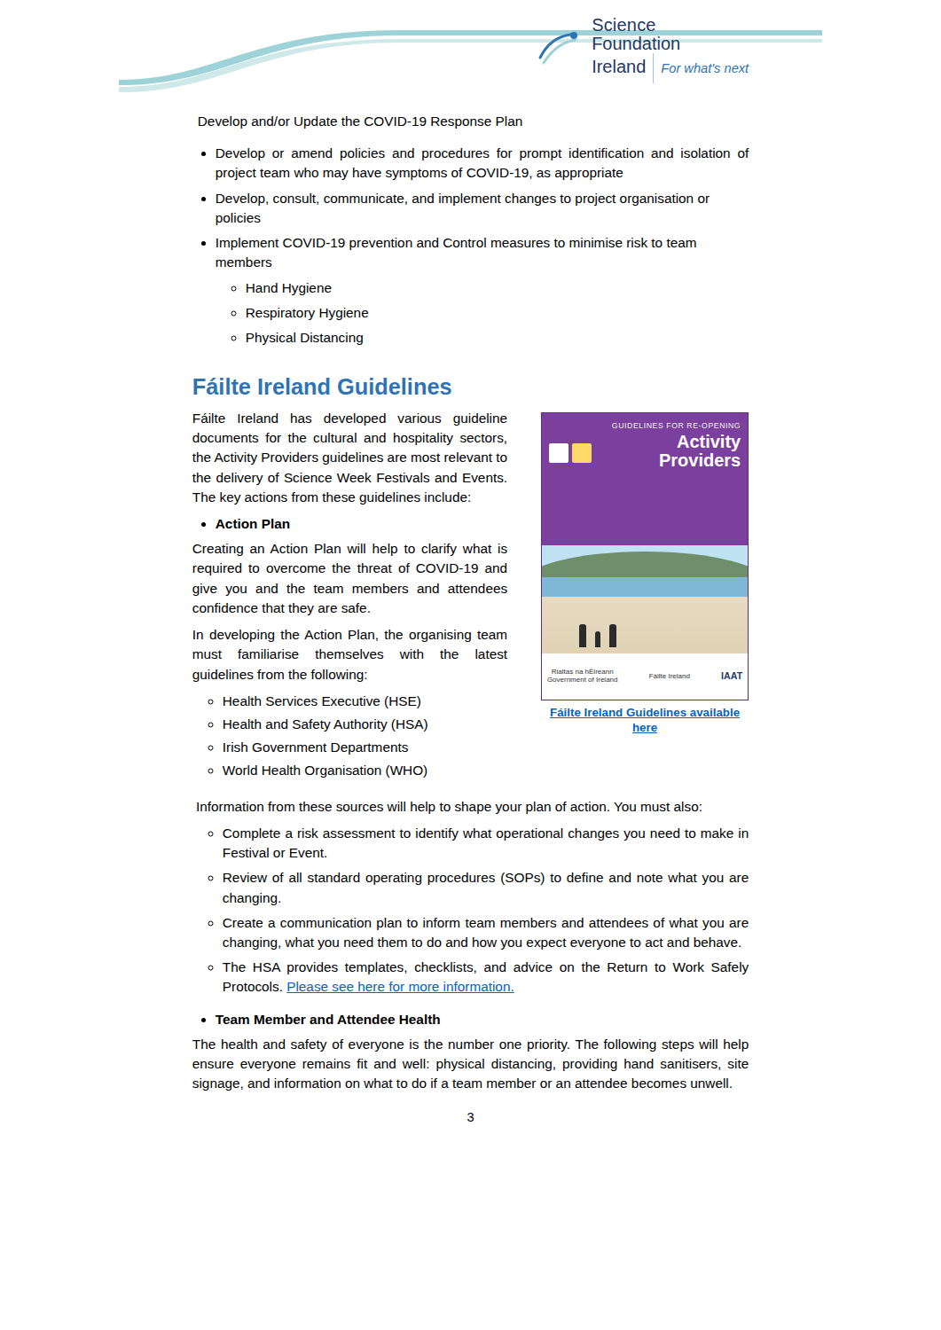Science
Foundation
Ireland For what's next
Develop and/or Update the COVID-19 Response Plan
Develop or amend policies and procedures for prompt identification and isolation of project team who may have symptoms of COVID-19, as appropriate
Develop, consult, communicate, and implement changes to project organisation or policies
Implement COVID-19 prevention and Control measures to minimise risk to team members
Hand Hygiene
Respiratory Hygiene
Physical Distancing
Fáilte Ireland Guidelines
Guidelines for re-opening
Activity
Providers
Rialtas na hÉireann
Government of Ireland
Fáilte Ireland
IAAT
Fáilte Ireland Guidelines available here
Fáilte Ireland has developed various guideline documents for the cultural and hospitality sectors, the Activity Providers guidelines are most relevant to the delivery of Science Week Festivals and Events. The key actions from these guidelines include:
Action Plan
Creating an Action Plan will help to clarify what is required to overcome the threat of COVID-19 and give you and the team members and attendees confidence that they are safe.
In developing the Action Plan, the organising team must familiarise themselves with the latest guidelines from the following:
Health Services Executive (HSE)
Health and Safety Authority (HSA)
Irish Government Departments
World Health Organisation (WHO)
Information from these sources will help to shape your plan of action. You must also:
Complete a risk assessment to identify what operational changes you need to make in Festival or Event.
Review of all standard operating procedures (SOPs) to define and note what you are changing.
Create a communication plan to inform team members and attendees of what you are changing, what you need them to do and how you expect everyone to act and behave.
The HSA provides templates, checklists, and advice on the Return to Work Safely Protocols. Please see here for more information.
Team Member and Attendee Health
The health and safety of everyone is the number one priority. The following steps will help ensure everyone remains fit and well: physical distancing, providing hand sanitisers, site signage, and information on what to do if a team member or an attendee becomes unwell.
3